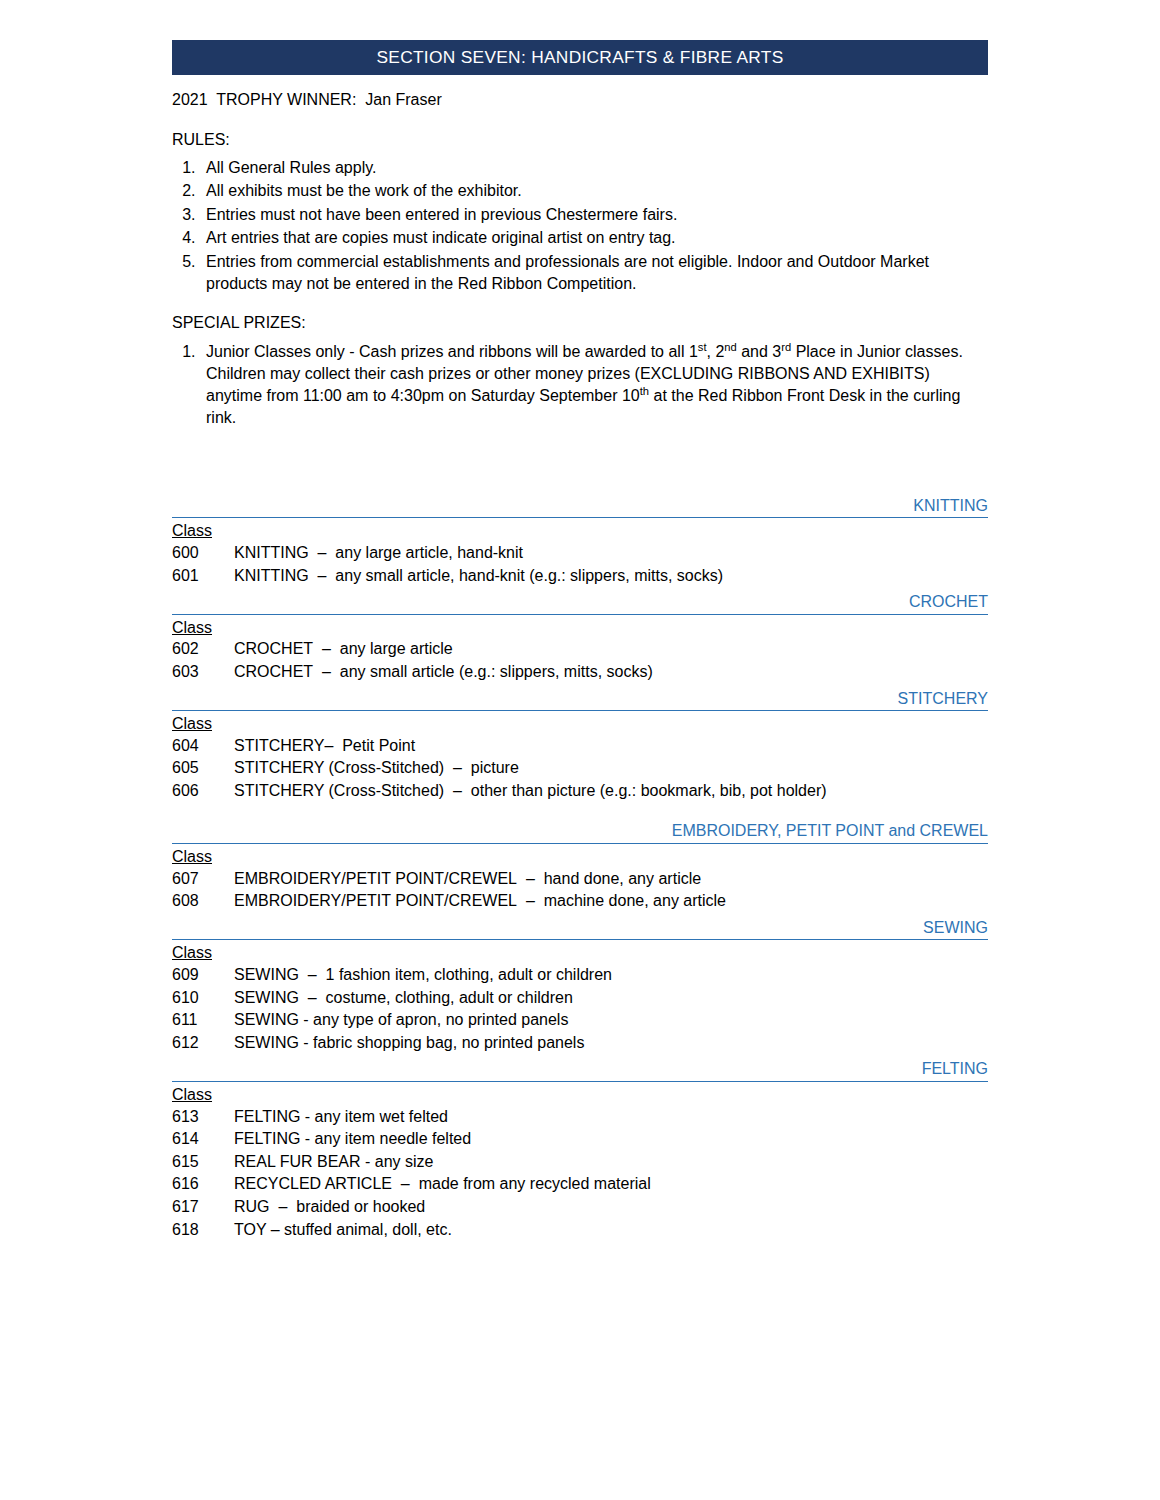SECTION SEVEN: HANDICRAFTS & FIBRE ARTS
2021 TROPHY WINNER: Jan Fraser
RULES:
All General Rules apply.
All exhibits must be the work of the exhibitor.
Entries must not have been entered in previous Chestermere fairs.
Art entries that are copies must indicate original artist on entry tag.
Entries from commercial establishments and professionals are not eligible. Indoor and Outdoor Market products may not be entered in the Red Ribbon Competition.
SPECIAL PRIZES:
Junior Classes only - Cash prizes and ribbons will be awarded to all 1st, 2nd and 3rd Place in Junior classes. Children may collect their cash prizes or other money prizes (EXCLUDING RIBBONS AND EXHIBITS) anytime from 11:00 am to 4:30pm on Saturday September 10th at the Red Ribbon Front Desk in the curling rink.
KNITTING
Class
| 600 | KNITTING – any large article, hand-knit |
| 601 | KNITTING – any small article, hand-knit (e.g.: slippers, mitts, socks) |
CROCHET
Class
| 602 | CROCHET – any large article |
| 603 | CROCHET – any small article (e.g.: slippers, mitts, socks) |
STITCHERY
Class
| 604 | STITCHERY– Petit Point |
| 605 | STITCHERY (Cross-Stitched) – picture |
| 606 | STITCHERY (Cross-Stitched) – other than picture (e.g.: bookmark, bib, pot holder) |
EMBROIDERY, PETIT POINT and CREWEL
Class
| 607 | EMBROIDERY/PETIT POINT/CREWEL – hand done, any article |
| 608 | EMBROIDERY/PETIT POINT/CREWEL – machine done, any article |
SEWING
Class
| 609 | SEWING – 1 fashion item, clothing, adult or children |
| 610 | SEWING – costume, clothing, adult or children |
| 611 | SEWING - any type of apron, no printed panels |
| 612 | SEWING - fabric shopping bag, no printed panels |
FELTING
Class
| 613 | FELTING - any item wet felted |
| 614 | FELTING - any item needle felted |
| 615 | REAL FUR BEAR - any size |
| 616 | RECYCLED ARTICLE – made from any recycled material |
| 617 | RUG – braided or hooked |
| 618 | TOY – stuffed animal, doll, etc. |